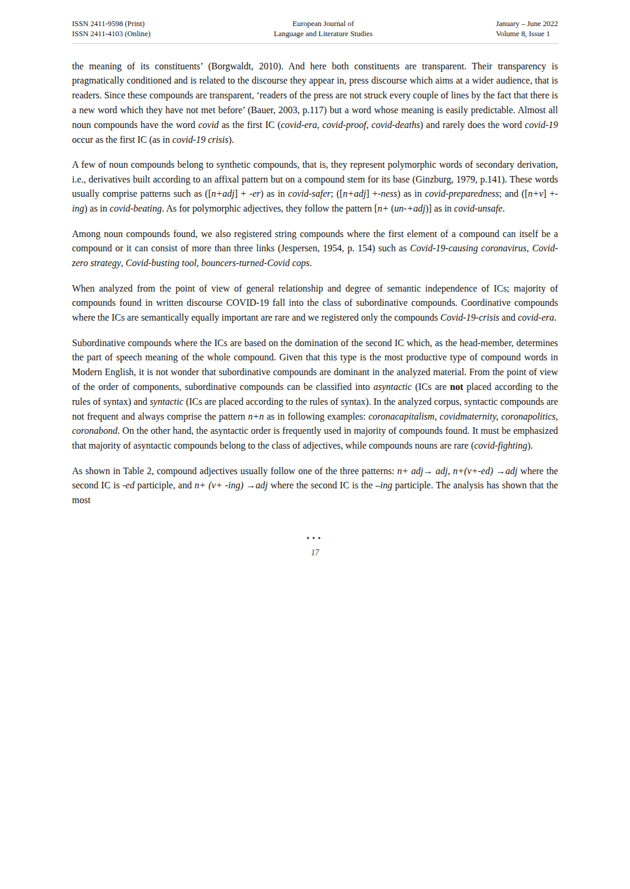ISSN 2411-9598 (Print)
ISSN 2411-4103 (Online)
European Journal of
Language and Literature Studies
January – June 2022
Volume 8, Issue 1
the meaning of its constituents’ (Borgwaldt, 2010). And here both constituents are transparent. Their transparency is pragmatically conditioned and is related to the discourse they appear in, press discourse which aims at a wider audience, that is readers. Since these compounds are transparent, ‘readers of the press are not struck every couple of lines by the fact that there is a new word which they have not met before’ (Bauer, 2003, p.117) but a word whose meaning is easily predictable. Almost all noun compounds have the word covid as the first IC (covid-era, covid-proof, covid-deaths) and rarely does the word covid-19 occur as the first IC (as in covid-19 crisis).
A few of noun compounds belong to synthetic compounds, that is, they represent polymorphic words of secondary derivation, i.e., derivatives built according to an affixal pattern but on a compound stem for its base (Ginzburg, 1979, p.141). These words usually comprise patterns such as ([n+adj] + -er) as in covid-safer; ([n+adj] +-ness) as in covid-preparedness; and ([n+v] +-ing) as in covid-beating. As for polymorphic adjectives, they follow the pattern [n+ (un-+adj)] as in covid-unsafe.
Among noun compounds found, we also registered string compounds where the first element of a compound can itself be a compound or it can consist of more than three links (Jespersen, 1954, p. 154) such as Covid-19-causing coronavirus, Covid-zero strategy, Covid-busting tool, bouncers-turned-Covid cops.
When analyzed from the point of view of general relationship and degree of semantic independence of ICs; majority of compounds found in written discourse COVID-19 fall into the class of subordinative compounds. Coordinative compounds where the ICs are semantically equally important are rare and we registered only the compounds Covid-19-crisis and covid-era.
Subordinative compounds where the ICs are based on the domination of the second IC which, as the head-member, determines the part of speech meaning of the whole compound. Given that this type is the most productive type of compound words in Modern English, it is not wonder that subordinative compounds are dominant in the analyzed material. From the point of view of the order of components, subordinative compounds can be classified into asyntactic (ICs are not placed according to the rules of syntax) and syntactic (ICs are placed according to the rules of syntax). In the analyzed corpus, syntactic compounds are not frequent and always comprise the pattern n+n as in following examples: coronacapitalism, covidmaternity, coronapolitics, coronabond. On the other hand, the asyntactic order is frequently used in majority of compounds found. It must be emphasized that majority of asyntactic compounds belong to the class of adjectives, while compounds nouns are rare (covid-fighting).
As shown in Table 2, compound adjectives usually follow one of the three patterns: n+ adj→ adj, n+(v+-ed) →adj where the second IC is -ed participle, and n+ (v+ -ing) →adj where the second IC is the –ing participle. The analysis has shown that the most
••• 17